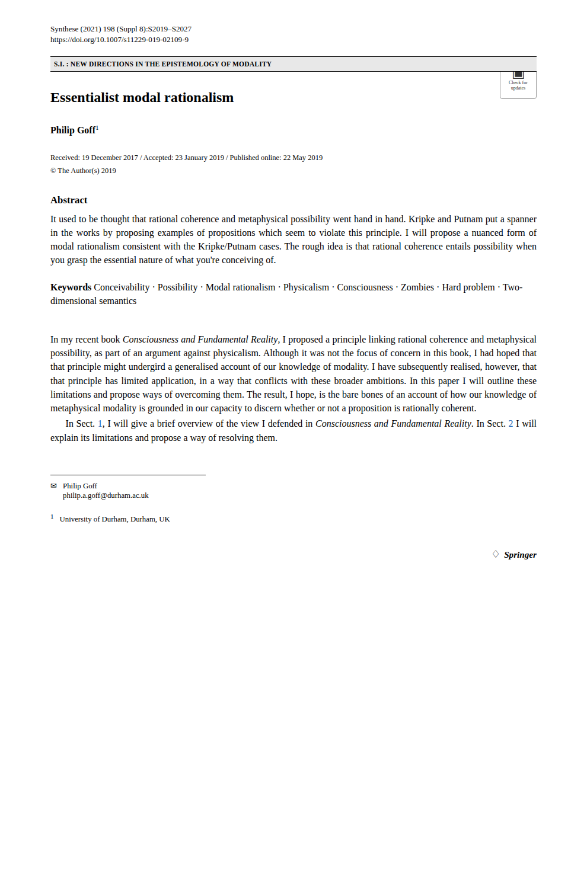Synthese (2021) 198 (Suppl 8):S2019–S2027
https://doi.org/10.1007/s11229-019-02109-9
S.I. : NEW DIRECTIONS IN THE EPISTEMOLOGY OF MODALITY
▣ Check for
updates
Essentialist modal rationalism
Philip Goff1
Received: 19 December 2017 / Accepted: 23 January 2019 / Published online: 22 May 2019
© The Author(s) 2019
Abstract
It used to be thought that rational coherence and metaphysical possibility went hand in hand. Kripke and Putnam put a spanner in the works by proposing examples of propositions which seem to violate this principle. I will propose a nuanced form of modal rationalism consistent with the Kripke/Putnam cases. The rough idea is that rational coherence entails possibility when you grasp the essential nature of what you're conceiving of.
Keywords Conceivability · Possibility · Modal rationalism · Physicalism · Consciousness · Zombies · Hard problem · Two-dimensional semantics
In my recent book Consciousness and Fundamental Reality, I proposed a principle linking rational coherence and metaphysical possibility, as part of an argument against physicalism. Although it was not the focus of concern in this book, I had hoped that that principle might undergird a generalised account of our knowledge of modality. I have subsequently realised, however, that that principle has limited application, in a way that conflicts with these broader ambitions. In this paper I will outline these limitations and propose ways of overcoming them. The result, I hope, is the bare bones of an account of how our knowledge of metaphysical modality is grounded in our capacity to discern whether or not a proposition is rationally coherent.
In Sect. 1, I will give a brief overview of the view I defended in Consciousness and Fundamental Reality. In Sect. 2 I will explain its limitations and propose a way of resolving them.
✉ Philip Goff
philip.a.goff@durham.ac.uk
1 University of Durham, Durham, UK
♢Springer